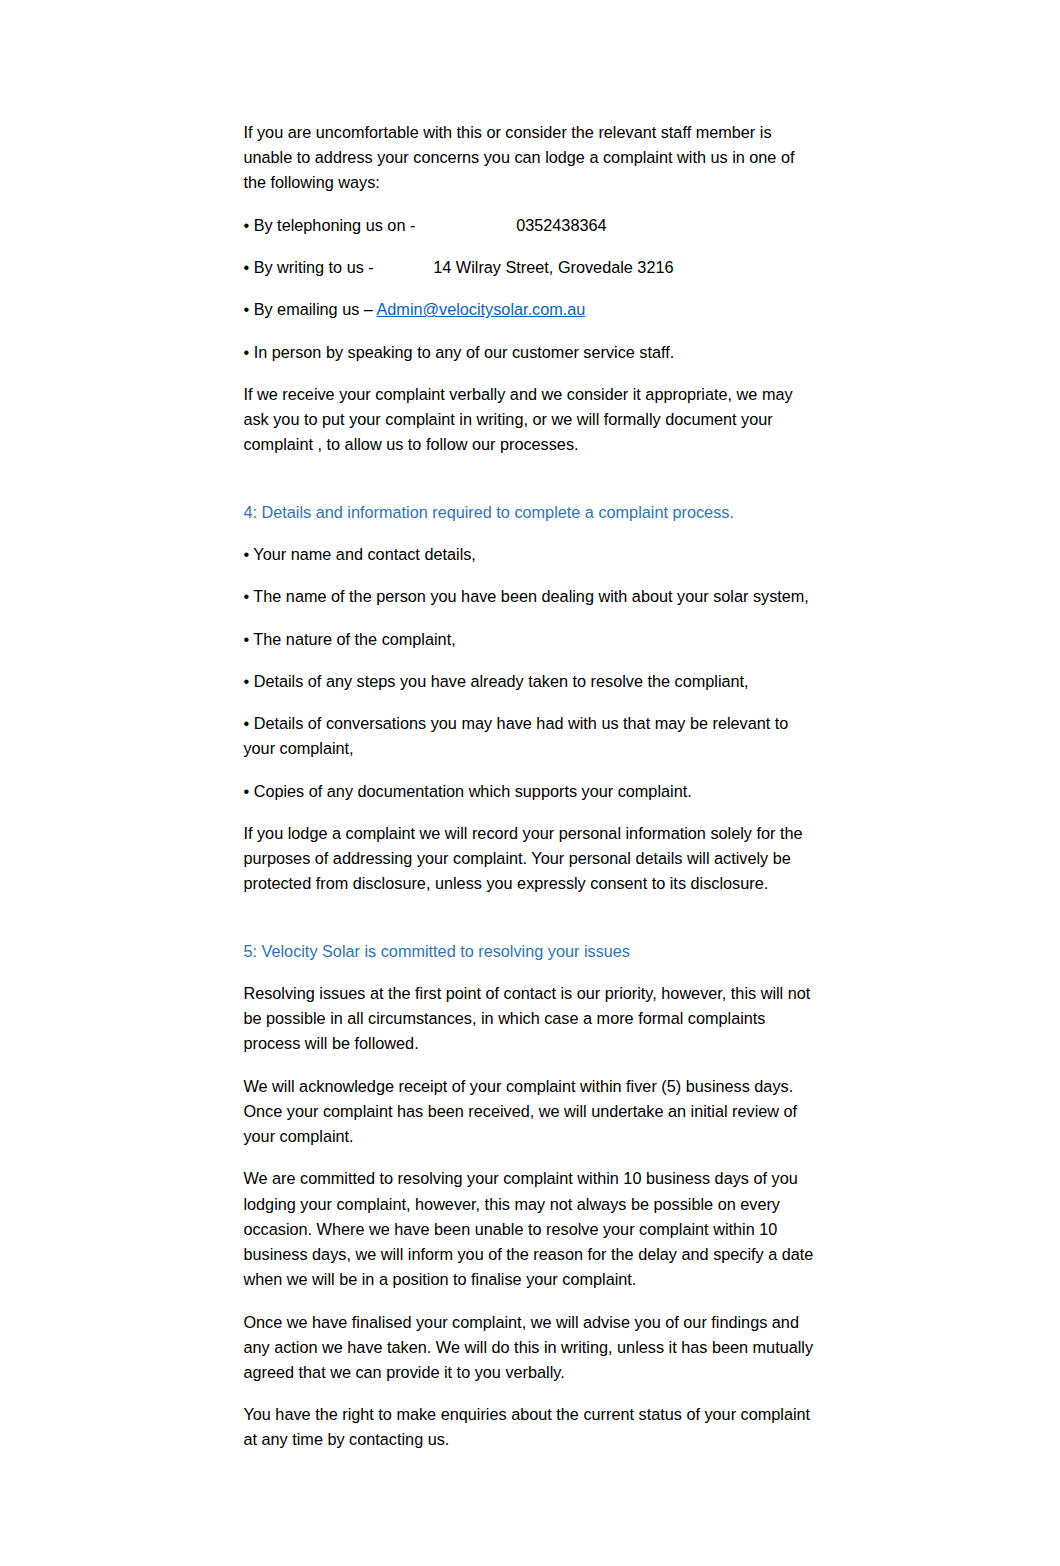If you are uncomfortable with this or consider the relevant staff member is unable to address your concerns you can lodge a complaint with us in one of the following ways:
• By telephoning us on - 0352438364
• By writing to us - 14 Wilray Street, Grovedale 3216
• By emailing us – Admin@velocitysolar.com.au
• In person by speaking to any of our customer service staff.
If we receive your complaint verbally and we consider it appropriate, we may ask you to put your complaint in writing, or we will formally document your complaint , to allow us to follow our processes.
4: Details and information required to complete a complaint process.
• Your name and contact details,
• The name of the person you have been dealing with about your solar system,
• The nature of the complaint,
• Details of any steps you have already taken to resolve the compliant,
• Details of conversations you may have had with us that may be relevant to your complaint,
• Copies of any documentation which supports your complaint.
If you lodge a complaint we will record your personal information solely for the purposes of addressing your complaint. Your personal details will actively be protected from disclosure, unless you expressly consent to its disclosure.
5: Velocity Solar is committed to resolving your issues
Resolving issues at the first point of contact is our priority, however, this will not be possible in all circumstances, in which case a more formal complaints process will be followed.
We will acknowledge receipt of your complaint within fiver (5) business days. Once your complaint has been received, we will undertake an initial review of your complaint.
We are committed to resolving your complaint within 10 business days of you lodging your complaint, however, this may not always be possible on every occasion. Where we have been unable to resolve your complaint within 10 business days, we will inform you of the reason for the delay and specify a date when we will be in a position to finalise your complaint.
Once we have finalised your complaint, we will advise you of our findings and any action we have taken. We will do this in writing, unless it has been mutually agreed that we can provide it to you verbally.
You have the right to make enquiries about the current status of your complaint at any time by contacting us.